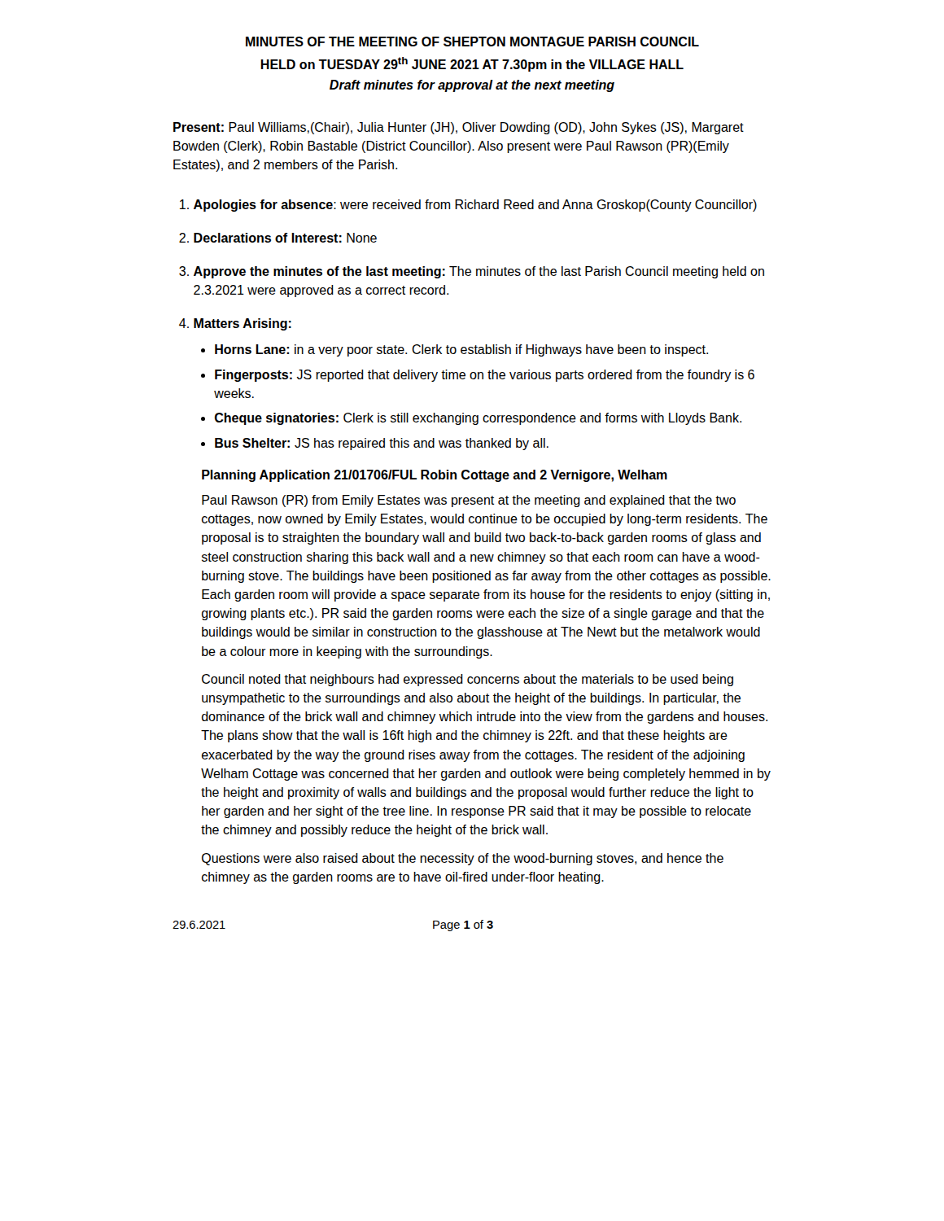MINUTES OF THE MEETING OF SHEPTON MONTAGUE PARISH COUNCIL
HELD on TUESDAY 29th JUNE 2021 AT 7.30pm in the VILLAGE HALL
Draft minutes for approval at the next meeting
Present: Paul Williams,(Chair), Julia Hunter (JH), Oliver Dowding (OD), John Sykes (JS), Margaret Bowden (Clerk), Robin Bastable (District Councillor). Also present were Paul Rawson (PR)(Emily Estates), and 2 members of the Parish.
Apologies for absence: were received from Richard Reed and Anna Groskop(County Councillor)
Declarations of Interest: None
Approve the minutes of the last meeting: The minutes of the last Parish Council meeting held on 2.3.2021 were approved as a correct record.
Matters Arising:
Horns Lane: in a very poor state. Clerk to establish if Highways have been to inspect.
Fingerposts: JS reported that delivery time on the various parts ordered from the foundry is 6 weeks.
Cheque signatories: Clerk is still exchanging correspondence and forms with Lloyds Bank.
Bus Shelter: JS has repaired this and was thanked by all.
Planning Application 21/01706/FUL Robin Cottage and 2 Vernigore, Welham
Paul Rawson (PR) from Emily Estates was present at the meeting and explained that the two cottages, now owned by Emily Estates, would continue to be occupied by long-term residents. The proposal is to straighten the boundary wall and build two back-to-back garden rooms of glass and steel construction sharing this back wall and a new chimney so that each room can have a wood-burning stove. The buildings have been positioned as far away from the other cottages as possible. Each garden room will provide a space separate from its house for the residents to enjoy (sitting in, growing plants etc.). PR said the garden rooms were each the size of a single garage and that the buildings would be similar in construction to the glasshouse at The Newt but the metalwork would be a colour more in keeping with the surroundings.
Council noted that neighbours had expressed concerns about the materials to be used being unsympathetic to the surroundings and also about the height of the buildings. In particular, the dominance of the brick wall and chimney which intrude into the view from the gardens and houses. The plans show that the wall is 16ft high and the chimney is 22ft. and that these heights are exacerbated by the way the ground rises away from the cottages. The resident of the adjoining Welham Cottage was concerned that her garden and outlook were being completely hemmed in by the height and proximity of walls and buildings and the proposal would further reduce the light to her garden and her sight of the tree line. In response PR said that it may be possible to relocate the chimney and possibly reduce the height of the brick wall.
Questions were also raised about the necessity of the wood-burning stoves, and hence the chimney as the garden rooms are to have oil-fired under-floor heating.
29.6.2021
Page 1 of 3